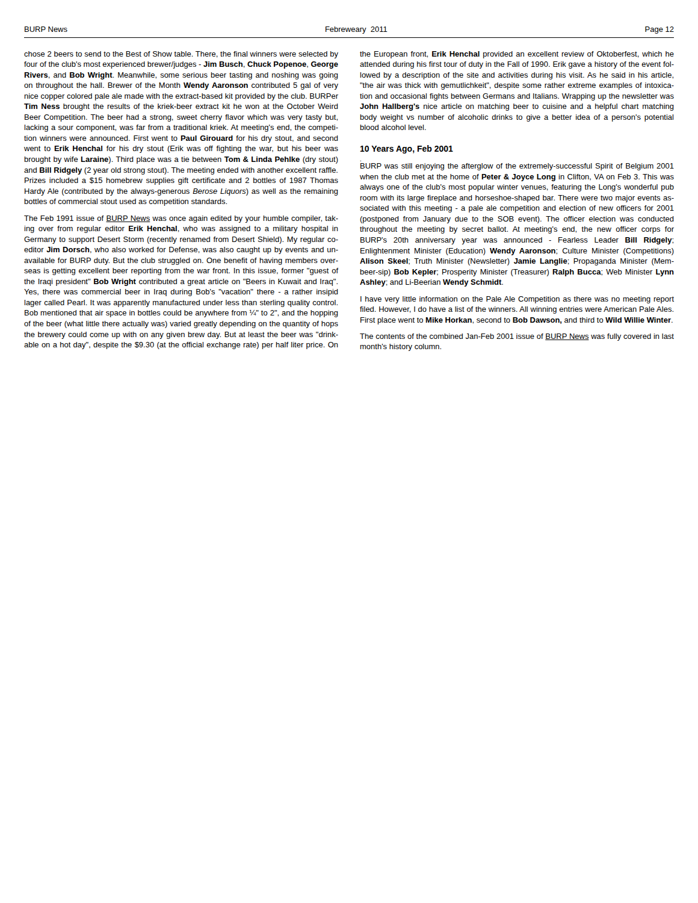BURP News Febreweary 2011 Page 12
chose 2 beers to send to the Best of Show table. There, the final winners were selected by four of the club's most experienced brewer/judges - Jim Busch, Chuck Popenoe, George Rivers, and Bob Wright. Meanwhile, some serious beer tasting and noshing was going on throughout the hall. Brewer of the Month Wendy Aaronson contributed 5 gal of very nice copper colored pale ale made with the extract-based kit provided by the club. BURPer Tim Ness brought the results of the kriek-beer extract kit he won at the October Weird Beer Competition. The beer had a strong, sweet cherry flavor which was very tasty but, lacking a sour component, was far from a traditional kriek. At meeting's end, the competition winners were announced. First went to Paul Girouard for his dry stout, and second went to Erik Henchal for his dry stout (Erik was off fighting the war, but his beer was brought by wife Laraine). Third place was a tie between Tom & Linda Pehlke (dry stout) and Bill Ridgely (2 year old strong stout). The meeting ended with another excellent raffle. Prizes included a $15 homebrew supplies gift certificate and 2 bottles of 1987 Thomas Hardy Ale (contributed by the always-generous Berose Liquors) as well as the remaining bottles of commercial stout used as competition standards.
The Feb 1991 issue of BURP News was once again edited by your humble compiler, taking over from regular editor Erik Henchal, who was assigned to a military hospital in Germany to support Desert Storm (recently renamed from Desert Shield). My regular co-editor Jim Dorsch, who also worked for Defense, was also caught up by events and unavailable for BURP duty. But the club struggled on. One benefit of having members overseas is getting excellent beer reporting from the war front. In this issue, former "guest of the Iraqi president" Bob Wright contributed a great article on "Beers in Kuwait and Iraq". Yes, there was commercial beer in Iraq during Bob's "vacation" there - a rather insipid lager called Pearl. It was apparently manufactured under less than sterling quality control. Bob mentioned that air space in bottles could be anywhere from ¼" to 2", and the hopping of the beer (what little there actually was) varied greatly depending on the quantity of hops the brewery could come up with on any given brew day. But at least the beer was "drinkable on a hot day", despite the $9.30 (at the official exchange rate) per half liter price. On the European front, Erik Henchal provided an excellent review of Oktoberfest, which he attended during his first tour of duty in the Fall of 1990. Erik gave a history of the event followed by a description of the site and activities during his visit. As he said in his article, "the air was thick with gemutlichkeit", despite some rather extreme examples of intoxication and occasional fights between Germans and Italians. Wrapping up the newsletter was John Hallberg's nice article on matching beer to cuisine and a helpful chart matching body weight vs number of alcoholic drinks to give a better idea of a person's potential blood alcohol level.
10 Years Ago, Feb 2001
.
BURP was still enjoying the afterglow of the extremely-successful Spirit of Belgium 2001 when the club met at the home of Peter & Joyce Long in Clifton, VA on Feb 3. This was always one of the club's most popular winter venues, featuring the Long's wonderful pub room with its large fireplace and horseshoe-shaped bar. There were two major events associated with this meeting - a pale ale competition and election of new officers for 2001 (postponed from January due to the SOB event). The officer election was conducted throughout the meeting by secret ballot. At meeting's end, the new officer corps for BURP's 20th anniversary year was announced - Fearless Leader Bill Ridgely; Enlightenment Minister (Education) Wendy Aaronson; Culture Minister (Competitions) Alison Skeel; Truth Minister (Newsletter) Jamie Langlie; Propaganda Minister (Mem-beer-sip) Bob Kepler; Prosperity Minister (Treasurer) Ralph Bucca; Web Minister Lynn Ashley; and Li-Beerian Wendy Schmidt.
I have very little information on the Pale Ale Competition as there was no meeting report filed. However, I do have a list of the winners. All winning entries were American Pale Ales. First place went to Mike Horkan, second to Bob Dawson, and third to Wild Willie Winter.
The contents of the combined Jan-Feb 2001 issue of BURP News was fully covered in last month's history column.